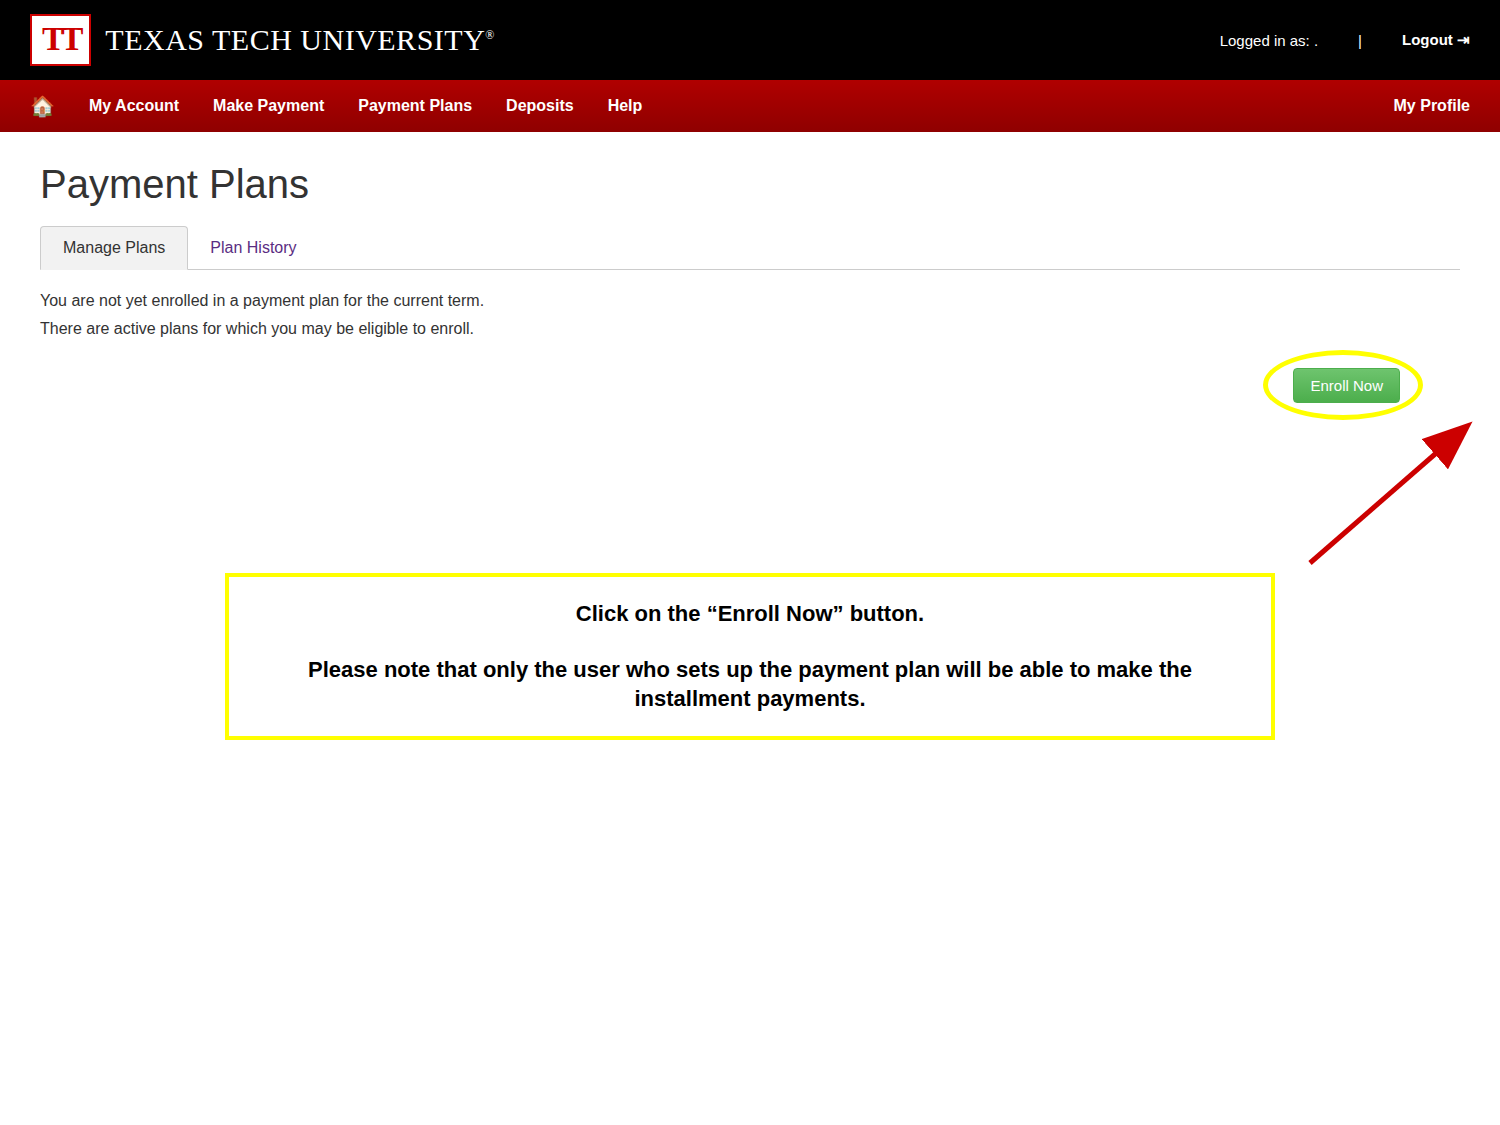TT TEXAS TECH UNIVERSITY®
Logged in as: . | Logout ⇥
🏠 My Account Make Payment Payment Plans Deposits Help
My Profile
Payment Plans
Manage Plans Plan History
You are not yet enrolled in a payment plan for the current term.
There are active plans for which you may be eligible to enroll.
Enroll Now
Click on the “Enroll Now” button.
Please note that only the user who sets up the payment plan will be able to make the installment payments.